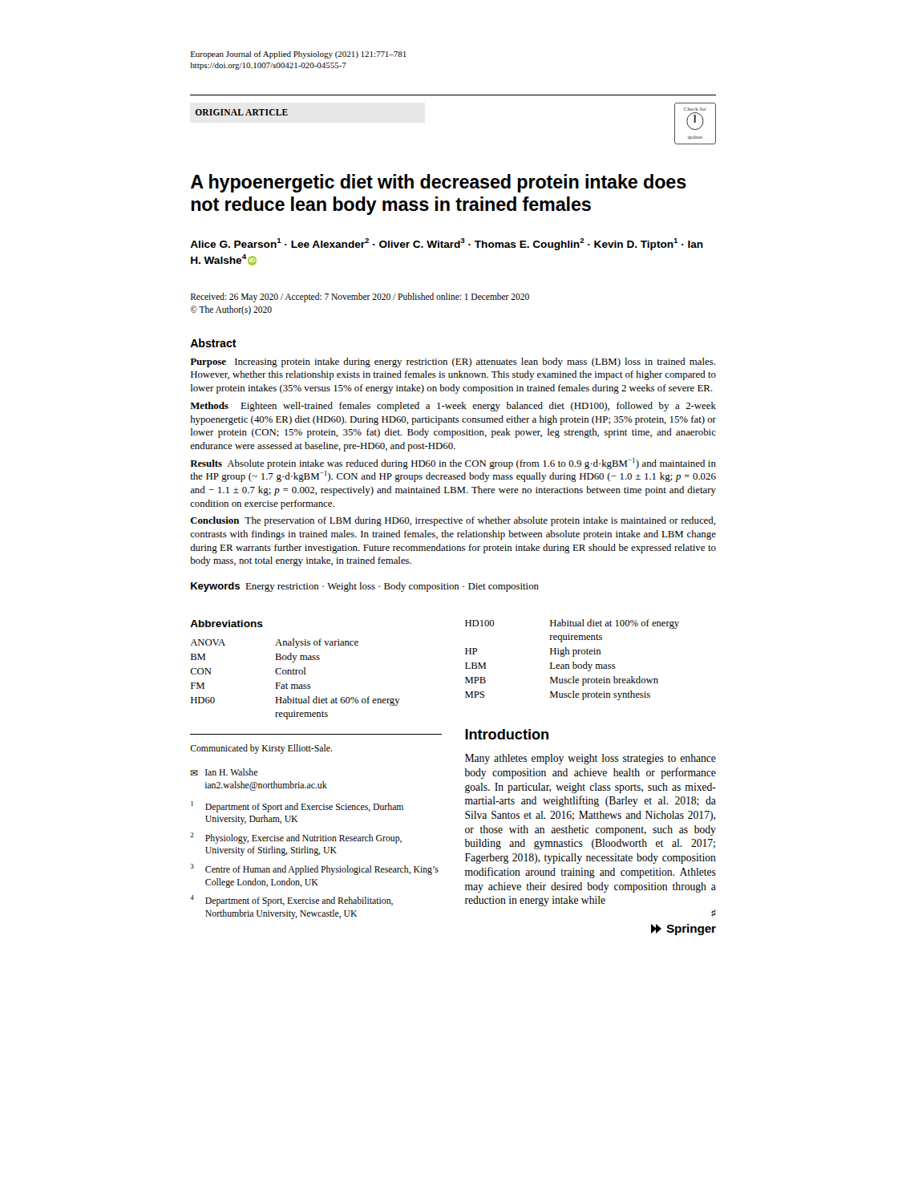European Journal of Applied Physiology (2021) 121:771–781 https://doi.org/10.1007/s00421-020-04555-7
ORIGINAL ARTICLE
Check for
updates
A hypoenergetic diet with decreased protein intake does not reduce lean body mass in trained females
Alice G. Pearson1 · Lee Alexander2 · Oliver C. Witard3 · Thomas E. Coughlin2 · Kevin D. Tipton1 · Ian H. Walshe4iD
Received: 26 May 2020 / Accepted: 7 November 2020 / Published online: 1 December 2020
© The Author(s) 2020
Abstract
Purpose Increasing protein intake during energy restriction (ER) attenuates lean body mass (LBM) loss in trained males. However, whether this relationship exists in trained females is unknown. This study examined the impact of higher compared to lower protein intakes (35% versus 15% of energy intake) on body composition in trained females during 2 weeks of severe ER.
Methods Eighteen well-trained females completed a 1-week energy balanced diet (HD100), followed by a 2-week hypoenergetic (40% ER) diet (HD60). During HD60, participants consumed either a high protein (HP; 35% protein, 15% fat) or lower protein (CON; 15% protein, 35% fat) diet. Body composition, peak power, leg strength, sprint time, and anaerobic endurance were assessed at baseline, pre-HD60, and post-HD60.
Results Absolute protein intake was reduced during HD60 in the CON group (from 1.6 to 0.9 g·d·kgBM−1) and maintained in the HP group (~ 1.7 g·d·kgBM−1). CON and HP groups decreased body mass equally during HD60 (− 1.0 ± 1.1 kg; p = 0.026 and − 1.1 ± 0.7 kg; p = 0.002, respectively) and maintained LBM. There were no interactions between time point and dietary condition on exercise performance.
Conclusion The preservation of LBM during HD60, irrespective of whether absolute protein intake is maintained or reduced, contrasts with findings in trained males. In trained females, the relationship between absolute protein intake and LBM change during ER warrants further investigation. Future recommendations for protein intake during ER should be expressed relative to body mass, not total energy intake, in trained females.
Keywords Energy restriction · Weight loss · Body composition · Diet composition
Abbreviations
| ANOVA | Analysis of variance |
| BM | Body mass |
| CON | Control |
| FM | Fat mass |
| HD60 | Habitual diet at 60% of energy requirements |
Communicated by Kirsty Elliott-Sale.
✉
Ian H. Walshe
ian2.walshe@northumbria.ac.uk
Department of Sport and Exercise Sciences, Durham University, Durham, UK
Physiology, Exercise and Nutrition Research Group, University of Stirling, Stirling, UK
Centre of Human and Applied Physiological Research, King’s College London, London, UK
Department of Sport, Exercise and Rehabilitation, Northumbria University, Newcastle, UK
| HD100 | Habitual diet at 100% of energy requirements |
| HP | High protein |
| LBM | Lean body mass |
| MPB | Muscle protein breakdown |
| MPS | Muscle protein synthesis |
Introduction
Many athletes employ weight loss strategies to enhance body composition and achieve health or performance goals. In particular, weight class sports, such as mixed-martial-arts and weightlifting (Barley et al. 2018; da Silva Santos et al. 2016; Matthews and Nicholas 2017), or those with an aesthetic component, such as body building and gymnastics (Bloodworth et al. 2017; Fagerberg 2018), typically necessitate body composition modification around training and competition. Athletes may achieve their desired body composition through a reduction in energy intake while
♯ Springer